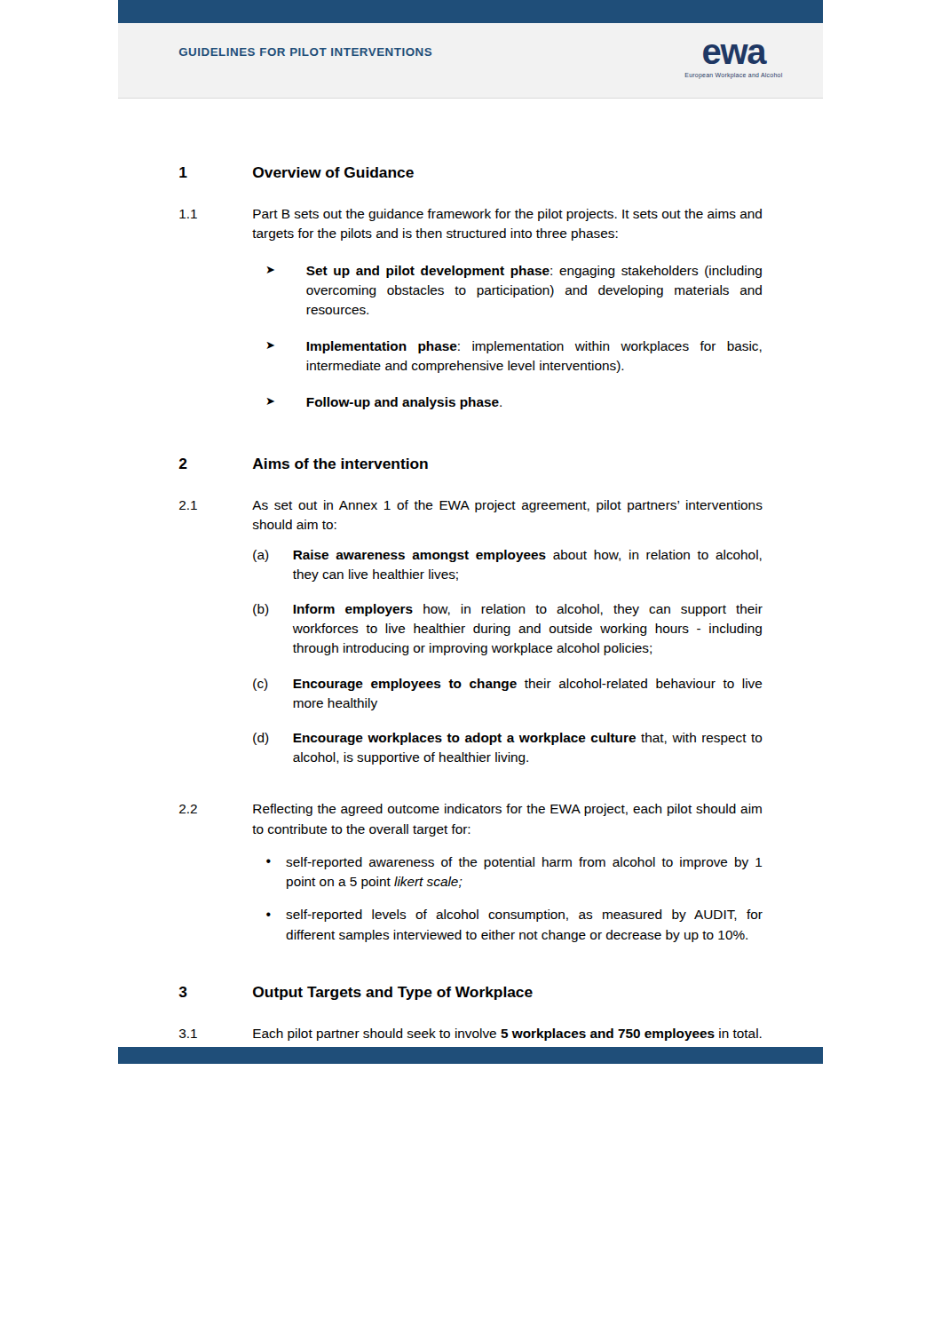Guidelines for Pilot Interventions
ewa
European Workplace and Alcohol
1
Overview of Guidance
1.1
Part B sets out the guidance framework for the pilot projects. It sets out the aims and targets for the pilots and is then structured into three phases:
Set up and pilot development phase: engaging stakeholders (including overcoming obstacles to participation) and developing materials and resources.
Implementation phase: implementation within workplaces for basic, intermediate and comprehensive level interventions).
Follow-up and analysis phase.
2
Aims of the intervention
2.1
As set out in Annex 1 of the EWA project agreement, pilot partners’ interventions should aim to:
(a) Raise awareness amongst employees about how, in relation to alcohol, they can live healthier lives;
(b) Inform employers how, in relation to alcohol, they can support their workforces to live healthier during and outside working hours - including through introducing or improving workplace alcohol policies;
(c) Encourage employees to change their alcohol-related behaviour to live more healthily
(d) Encourage workplaces to adopt a workplace culture that, with respect to alcohol, is supportive of healthier living.
2.2
Reflecting the agreed outcome indicators for the EWA project, each pilot should aim to contribute to the overall target for:
self-reported awareness of the potential harm from alcohol to improve by 1 point on a 5 point likert scale;
self-reported levels of alcohol consumption, as measured by AUDIT, for different samples interviewed to either not change or decrease by up to 10%.
3
Output Targets and Type of Workplace
3.1
Each pilot partner should seek to involve 5 workplaces and 750 employees in total. Ideally, partners will attempt to include trans-national companies within